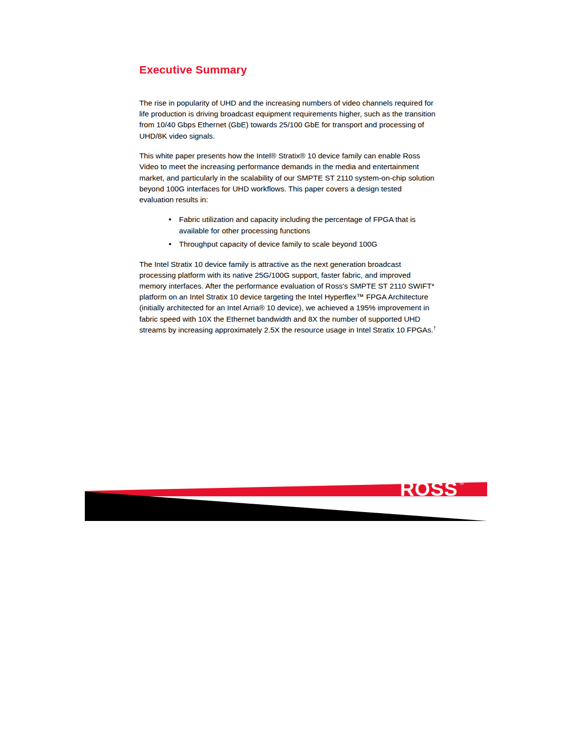Executive Summary
The rise in popularity of UHD and the increasing numbers of video channels required for life production is driving broadcast equipment requirements higher, such as the transition from 10/40 Gbps Ethernet (GbE) towards 25/100 GbE for transport and processing of UHD/8K video signals.
This white paper presents how the Intel® Stratix® 10 device family can enable Ross Video to meet the increasing performance demands in the media and entertainment market, and particularly in the scalability of our SMPTE ST 2110 system-on-chip solution beyond 100G interfaces for UHD workflows. This paper covers a design tested evaluation results in:
Fabric utilization and capacity including the percentage of FPGA that is available for other processing functions
Throughput capacity of device family to scale beyond 100G
The Intel Stratix 10 device family is attractive as the next generation broadcast processing platform with its native 25G/100G support, faster fabric, and improved memory interfaces. After the performance evaluation of Ross's SMPTE ST 2110 SWIFT* platform on an Intel Stratix 10 device targeting the Intel Hyperflex™ FPGA Architecture (initially architected for an Intel Arria® 10 device), we achieved a 195% improvement in fabric speed with 10X the Ethernet bandwidth and 8X the number of supported UHD streams by increasing approximately 2.5X the resource usage in Intel Stratix 10 FPGAs.†
ROSS®
Living Live!